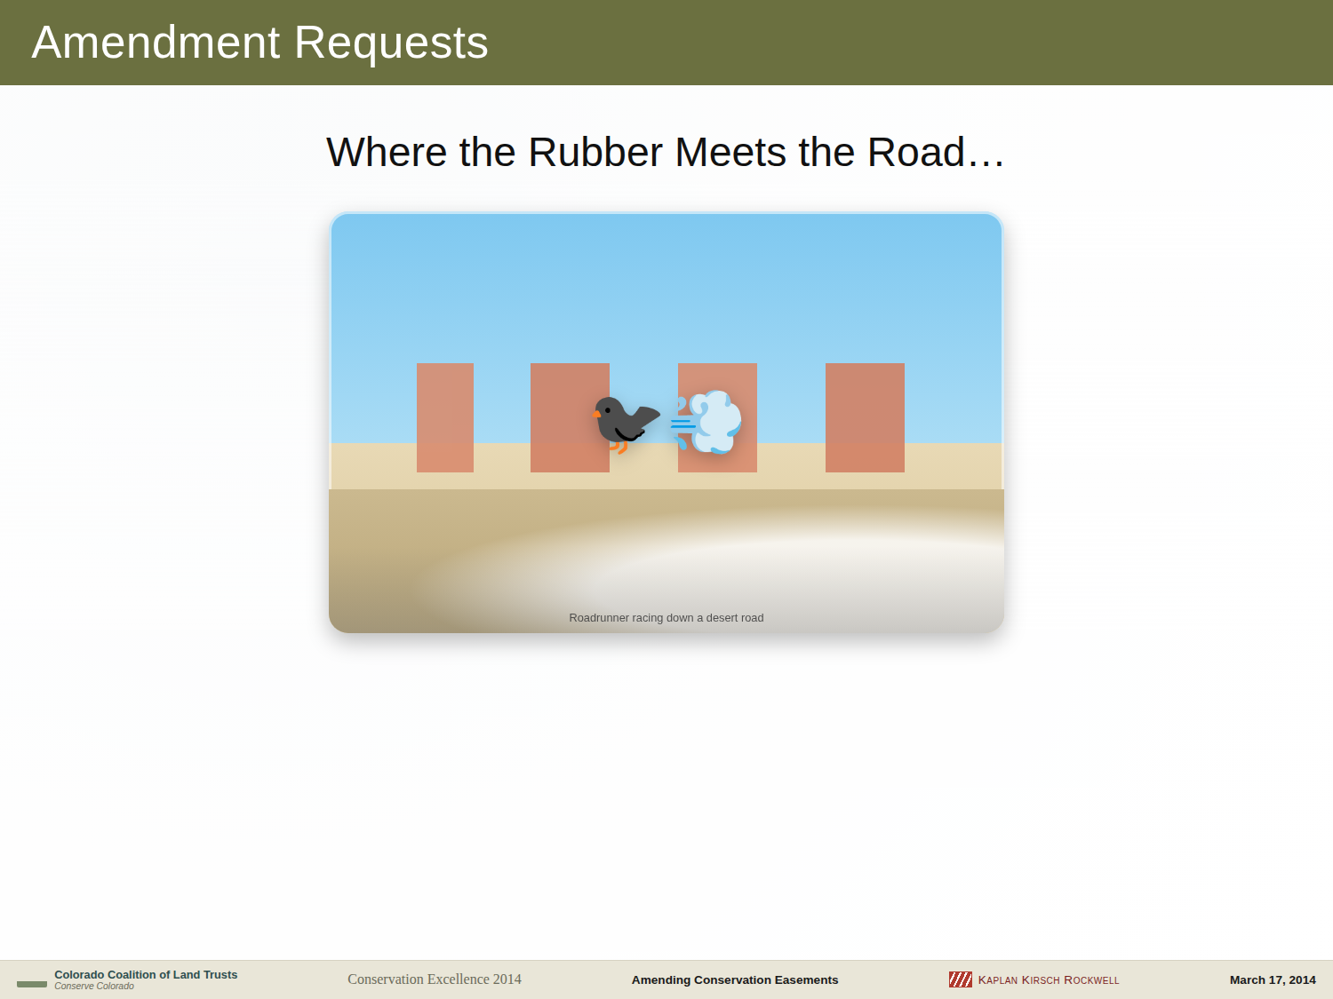Amendment Requests
Where the Rubber Meets the Road…
🐦‍⬛💨
Roadrunner racing down a desert road
Colorado Coalition of Land Trusts Conserve Colorado
Conservation Excellence 2014
Amending Conservation Easements
Kaplan Kirsch Rockwell
March 17, 2014